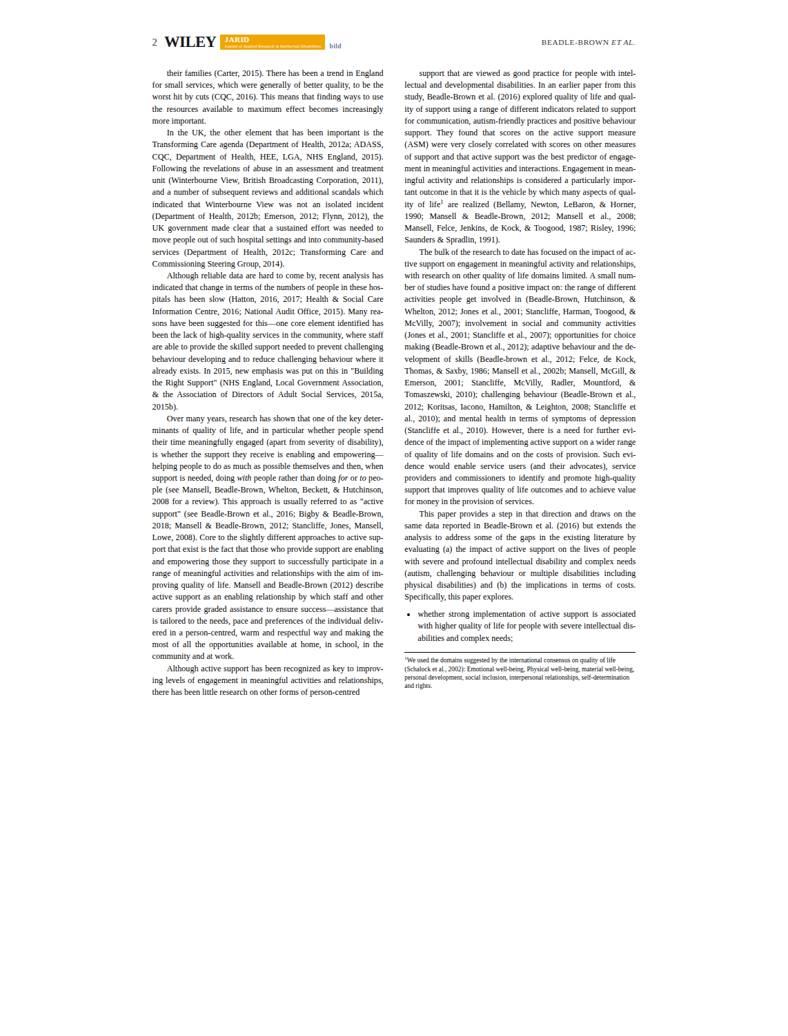2 WILEY JARID Journal of Applied Research in Intellectual Disabilities bild
BEADLE-BROWN et al.
their families (Carter, 2015). There has been a trend in England for small services, which were generally of better quality, to be the worst hit by cuts (CQC, 2016). This means that finding ways to use the resources available to maximum effect becomes increasingly more important.
In the UK, the other element that has been important is the Transforming Care agenda (Department of Health, 2012a; ADASS, CQC, Department of Health, HEE, LGA, NHS England, 2015). Following the revelations of abuse in an assessment and treatment unit (Winterbourne View, British Broadcasting Corporation, 2011), and a number of subsequent reviews and additional scandals which indicated that Winterbourne View was not an isolated incident (Department of Health, 2012b; Emerson, 2012; Flynn, 2012), the UK government made clear that a sustained effort was needed to move people out of such hospital settings and into community-based services (Department of Health, 2012c; Transforming Care and Commissioning Steering Group, 2014).
Although reliable data are hard to come by, recent analysis has indicated that change in terms of the numbers of people in these hospitals has been slow (Hatton, 2016, 2017; Health & Social Care Information Centre, 2016; National Audit Office, 2015). Many reasons have been suggested for this—one core element identified has been the lack of high-quality services in the community, where staff are able to provide the skilled support needed to prevent challenging behaviour developing and to reduce challenging behaviour where it already exists. In 2015, new emphasis was put on this in "Building the Right Support" (NHS England, Local Government Association, & the Association of Directors of Adult Social Services, 2015a, 2015b).
Over many years, research has shown that one of the key determinants of quality of life, and in particular whether people spend their time meaningfully engaged (apart from severity of disability), is whether the support they receive is enabling and empowering—helping people to do as much as possible themselves and then, when support is needed, doing with people rather than doing for or to people (see Mansell, Beadle-Brown, Whelton, Beckett, & Hutchinson, 2008 for a review). This approach is usually referred to as "active support" (see Beadle-Brown et al., 2016; Bigby & Beadle-Brown, 2018; Mansell & Beadle-Brown, 2012; Stancliffe, Jones, Mansell, Lowe, 2008). Core to the slightly different approaches to active support that exist is the fact that those who provide support are enabling and empowering those they support to successfully participate in a range of meaningful activities and relationships with the aim of improving quality of life. Mansell and Beadle-Brown (2012) describe active support as an enabling relationship by which staff and other carers provide graded assistance to ensure success—assistance that is tailored to the needs, pace and preferences of the individual delivered in a person-centred, warm and respectful way and making the most of all the opportunities available at home, in school, in the community and at work.
Although active support has been recognized as key to improving levels of engagement in meaningful activities and relationships, there has been little research on other forms of person-centred
support that are viewed as good practice for people with intellectual and developmental disabilities. In an earlier paper from this study, Beadle-Brown et al. (2016) explored quality of life and quality of support using a range of different indicators related to support for communication, autism-friendly practices and positive behaviour support. They found that scores on the active support measure (ASM) were very closely correlated with scores on other measures of support and that active support was the best predictor of engagement in meaningful activities and interactions. Engagement in meaningful activity and relationships is considered a particularly important outcome in that it is the vehicle by which many aspects of quality of life1 are realized (Bellamy, Newton, LeBaron, & Horner, 1990; Mansell & Beadle-Brown, 2012; Mansell et al., 2008; Mansell, Felce, Jenkins, de Kock, & Toogood, 1987; Risley, 1996; Saunders & Spradlin, 1991).
The bulk of the research to date has focused on the impact of active support on engagement in meaningful activity and relationships, with research on other quality of life domains limited. A small number of studies have found a positive impact on: the range of different activities people get involved in (Beadle-Brown, Hutchinson, & Whelton, 2012; Jones et al., 2001; Stancliffe, Harman, Toogood, & McVilly, 2007); involvement in social and community activities (Jones et al., 2001; Stancliffe et al., 2007); opportunities for choice making (Beadle-Brown et al., 2012); adaptive behaviour and the development of skills (Beadle-brown et al., 2012; Felce, de Kock, Thomas, & Saxby, 1986; Mansell et al., 2002b; Mansell, McGill, & Emerson, 2001; Stancliffe, McVilly, Radler, Mountford, & Tomaszewski, 2010); challenging behaviour (Beadle-Brown et al., 2012; Koritsas, Iacono, Hamilton, & Leighton, 2008; Stancliffe et al., 2010); and mental health in terms of symptoms of depression (Stancliffe et al., 2010). However, there is a need for further evidence of the impact of implementing active support on a wider range of quality of life domains and on the costs of provision. Such evidence would enable service users (and their advocates), service providers and commissioners to identify and promote high-quality support that improves quality of life outcomes and to achieve value for money in the provision of services.
This paper provides a step in that direction and draws on the same data reported in Beadle-Brown et al. (2016) but extends the analysis to address some of the gaps in the existing literature by evaluating (a) the impact of active support on the lives of people with severe and profound intellectual disability and complex needs (autism, challenging behaviour or multiple disabilities including physical disabilities) and (b) the implications in terms of costs. Specifically, this paper explores.
whether strong implementation of active support is associated with higher quality of life for people with severe intellectual disabilities and complex needs;
1We used the domains suggested by the international consensus on quality of life (Schalock et al., 2002): Emotional well-being, Physical well-being, material well-being, personal development, social inclusion, interpersonal relationships, self-determination and rights.